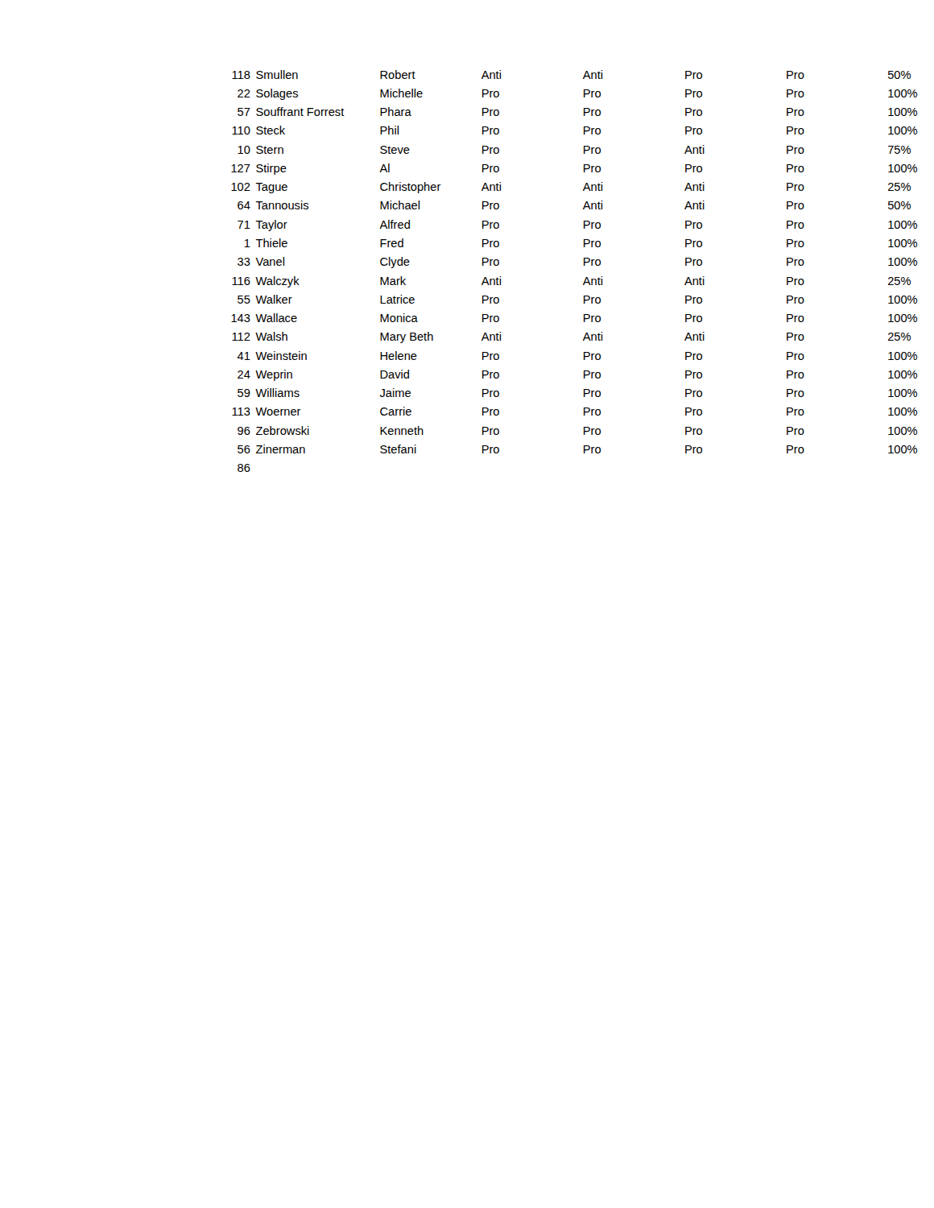| 118 | Smullen | Robert | Anti | Anti | Pro | Pro | 50% |
| 22 | Solages | Michelle | Pro | Pro | Pro | Pro | 100% |
| 57 | Souffrant Forrest | Phara | Pro | Pro | Pro | Pro | 100% |
| 110 | Steck | Phil | Pro | Pro | Pro | Pro | 100% |
| 10 | Stern | Steve | Pro | Pro | Anti | Pro | 75% |
| 127 | Stirpe | Al | Pro | Pro | Pro | Pro | 100% |
| 102 | Tague | Christopher | Anti | Anti | Anti | Pro | 25% |
| 64 | Tannousis | Michael | Pro | Anti | Anti | Pro | 50% |
| 71 | Taylor | Alfred | Pro | Pro | Pro | Pro | 100% |
| 1 | Thiele | Fred | Pro | Pro | Pro | Pro | 100% |
| 33 | Vanel | Clyde | Pro | Pro | Pro | Pro | 100% |
| 116 | Walczyk | Mark | Anti | Anti | Anti | Pro | 25% |
| 55 | Walker | Latrice | Pro | Pro | Pro | Pro | 100% |
| 143 | Wallace | Monica | Pro | Pro | Pro | Pro | 100% |
| 112 | Walsh | Mary Beth | Anti | Anti | Anti | Pro | 25% |
| 41 | Weinstein | Helene | Pro | Pro | Pro | Pro | 100% |
| 24 | Weprin | David | Pro | Pro | Pro | Pro | 100% |
| 59 | Williams | Jaime | Pro | Pro | Pro | Pro | 100% |
| 113 | Woerner | Carrie | Pro | Pro | Pro | Pro | 100% |
| 96 | Zebrowski | Kenneth | Pro | Pro | Pro | Pro | 100% |
| 56 | Zinerman | Stefani | Pro | Pro | Pro | Pro | 100% |
| 86 | | | | | | | |